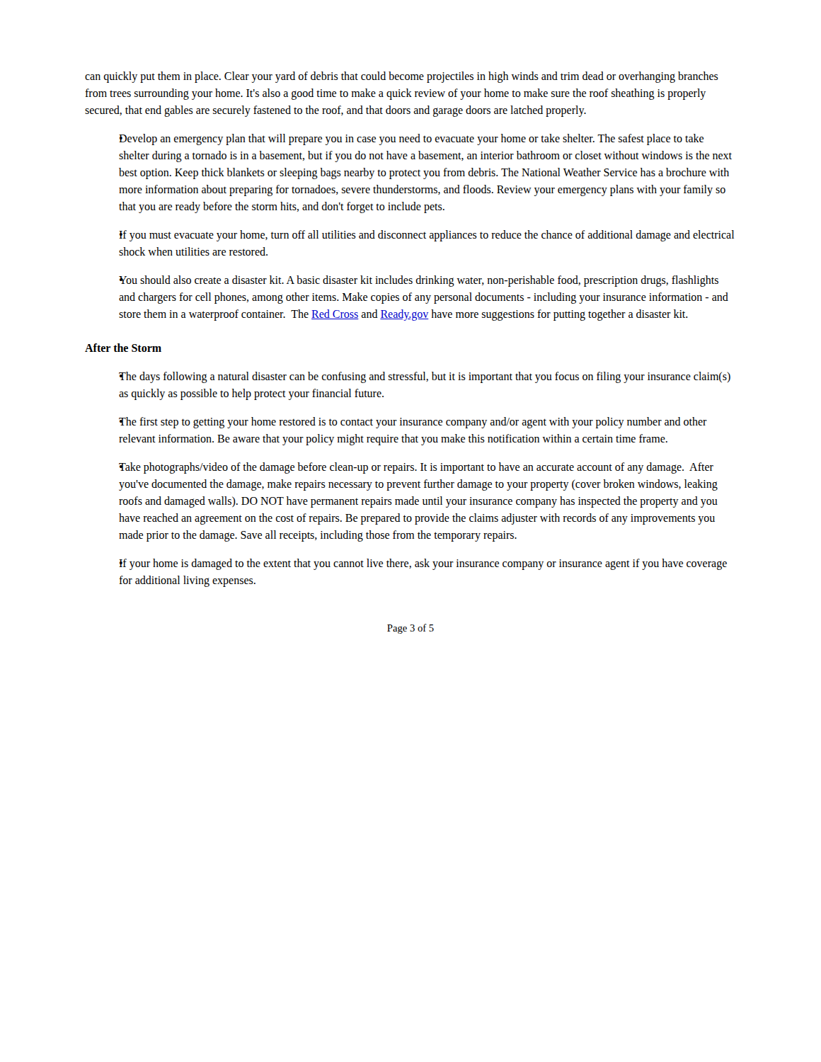can quickly put them in place. Clear your yard of debris that could become projectiles in high winds and trim dead or overhanging branches from trees surrounding your home. It's also a good time to make a quick review of your home to make sure the roof sheathing is properly secured, that end gables are securely fastened to the roof, and that doors and garage doors are latched properly.
Develop an emergency plan that will prepare you in case you need to evacuate your home or take shelter. The safest place to take shelter during a tornado is in a basement, but if you do not have a basement, an interior bathroom or closet without windows is the next best option. Keep thick blankets or sleeping bags nearby to protect you from debris. The National Weather Service has a brochure with more information about preparing for tornadoes, severe thunderstorms, and floods. Review your emergency plans with your family so that you are ready before the storm hits, and don't forget to include pets.
If you must evacuate your home, turn off all utilities and disconnect appliances to reduce the chance of additional damage and electrical shock when utilities are restored.
You should also create a disaster kit. A basic disaster kit includes drinking water, non-perishable food, prescription drugs, flashlights and chargers for cell phones, among other items. Make copies of any personal documents - including your insurance information - and store them in a waterproof container. The Red Cross and Ready.gov have more suggestions for putting together a disaster kit.
After the Storm
The days following a natural disaster can be confusing and stressful, but it is important that you focus on filing your insurance claim(s) as quickly as possible to help protect your financial future.
The first step to getting your home restored is to contact your insurance company and/or agent with your policy number and other relevant information. Be aware that your policy might require that you make this notification within a certain time frame.
Take photographs/video of the damage before clean-up or repairs. It is important to have an accurate account of any damage. After you've documented the damage, make repairs necessary to prevent further damage to your property (cover broken windows, leaking roofs and damaged walls). DO NOT have permanent repairs made until your insurance company has inspected the property and you have reached an agreement on the cost of repairs. Be prepared to provide the claims adjuster with records of any improvements you made prior to the damage. Save all receipts, including those from the temporary repairs.
If your home is damaged to the extent that you cannot live there, ask your insurance company or insurance agent if you have coverage for additional living expenses.
Page 3 of 5